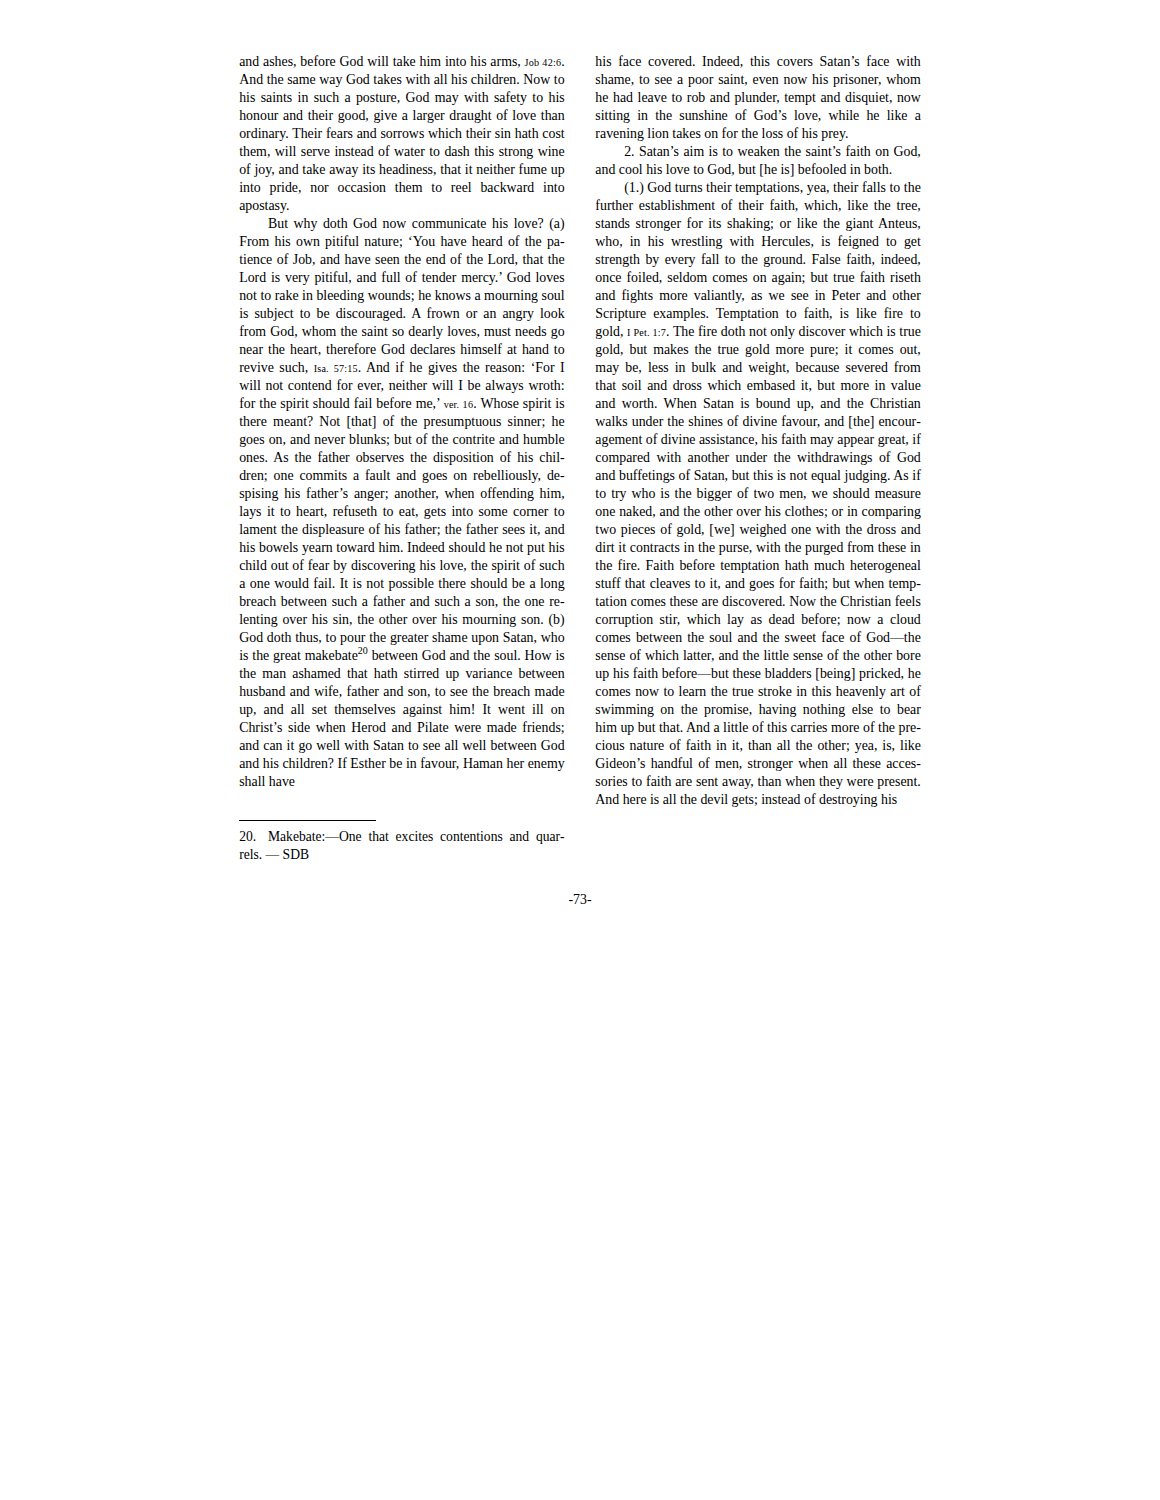and ashes, before God will take him into his arms, Job 42:6. And the same way God takes with all his children. Now to his saints in such a posture, God may with safety to his honour and their good, give a larger draught of love than ordinary. Their fears and sorrows which their sin hath cost them, will serve instead of water to dash this strong wine of joy, and take away its headiness, that it neither fume up into pride, nor occasion them to reel backward into apostasy.
But why doth God now communicate his love? (a) From his own pitiful nature; ‘You have heard of the patience of Job, and have seen the end of the Lord, that the Lord is very pitiful, and full of tender mercy.’ God loves not to rake in bleeding wounds; he knows a mourning soul is subject to be discouraged. A frown or an angry look from God, whom the saint so dearly loves, must needs go near the heart, therefore God declares himself at hand to revive such, Isa. 57:15. And if he gives the reason: ‘For I will not contend for ever, neither will I be always wroth: for the spirit should fail before me,’ ver. 16. Whose spirit is there meant? Not [that] of the presumptuous sinner; he goes on, and never blunks; but of the contrite and humble ones. As the father observes the disposition of his children; one commits a fault and goes on rebelliously, despising his father’s anger; another, when offending him, lays it to heart, refuseth to eat, gets into some corner to lament the displeasure of his father; the father sees it, and his bowels yearn toward him. Indeed should he not put his child out of fear by discovering his love, the spirit of such a one would fail. It is not possible there should be a long breach between such a father and such a son, the one relenting over his sin, the other over his mourning son. (b) God doth thus, to pour the greater shame upon Satan, who is the great makebate20 between God and the soul. How is the man ashamed that hath stirred up variance between husband and wife, father and son, to see the breach made up, and all set themselves against him! It went ill on Christ’s side when Herod and Pilate were made friends; and can it go well with Satan to see all well between God and his children? If Esther be in favour, Haman her enemy shall have
20. Makebate:—One that excites contentions and quarrels. — SDB
his face covered. Indeed, this covers Satan’s face with shame, to see a poor saint, even now his prisoner, whom he had leave to rob and plunder, tempt and disquiet, now sitting in the sunshine of God’s love, while he like a ravening lion takes on for the loss of his prey.
2. Satan’s aim is to weaken the saint’s faith on God, and cool his love to God, but [he is] befooled in both.
(1.) God turns their temptations, yea, their falls to the further establishment of their faith, which, like the tree, stands stronger for its shaking; or like the giant Anteus, who, in his wrestling with Hercules, is feigned to get strength by every fall to the ground. False faith, indeed, once foiled, seldom comes on again; but true faith riseth and fights more valiantly, as we see in Peter and other Scripture examples. Temptation to faith, is like fire to gold, I Pet. 1:7. The fire doth not only discover which is true gold, but makes the true gold more pure; it comes out, may be, less in bulk and weight, because severed from that soil and dross which embased it, but more in value and worth. When Satan is bound up, and the Christian walks under the shines of divine favour, and [the] encouragement of divine assistance, his faith may appear great, if compared with another under the withdrawings of God and buffetings of Satan, but this is not equal judging. As if to try who is the bigger of two men, we should measure one naked, and the other over his clothes; or in comparing two pieces of gold, [we] weighed one with the dross and dirt it contracts in the purse, with the purged from these in the fire. Faith before temptation hath much heterogeneal stuff that cleaves to it, and goes for faith; but when temptation comes these are discovered. Now the Christian feels corruption stir, which lay as dead before; now a cloud comes between the soul and the sweet face of God—the sense of which latter, and the little sense of the other bore up his faith before—but these bladders [being] pricked, he comes now to learn the true stroke in this heavenly art of swimming on the promise, having nothing else to bear him up but that. And a little of this carries more of the precious nature of faith in it, than all the other; yea, is, like Gideon’s handful of men, stronger when all these accessories to faith are sent away, than when they were present. And here is all the devil gets; instead of destroying his
-73-